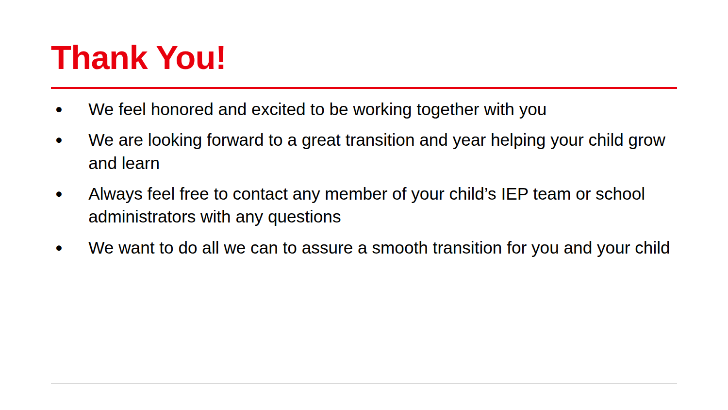Thank You!
We feel honored and excited to be working together with you
We are looking forward to a great transition and year helping your child grow and learn
Always feel free to contact any member of your child’s IEP team or school administrators with any questions
We want to do all we can to assure a smooth transition for you and your child